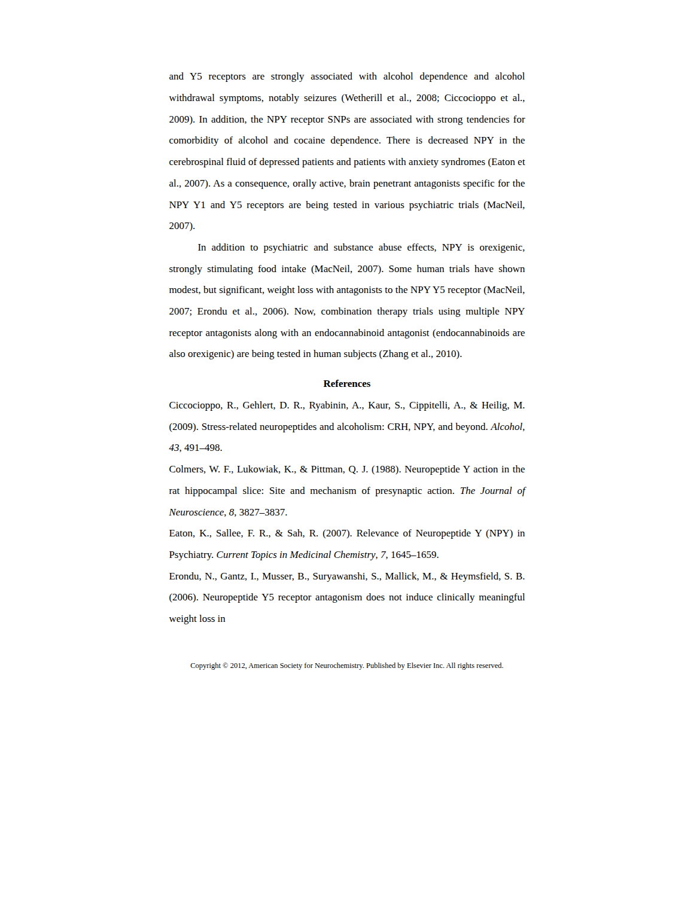and Y5 receptors are strongly associated with alcohol dependence and alcohol withdrawal symptoms, notably seizures (Wetherill et al., 2008; Ciccocioppo et al., 2009). In addition, the NPY receptor SNPs are associated with strong tendencies for comorbidity of alcohol and cocaine dependence. There is decreased NPY in the cerebrospinal fluid of depressed patients and patients with anxiety syndromes (Eaton et al., 2007). As a consequence, orally active, brain penetrant antagonists specific for the NPY Y1 and Y5 receptors are being tested in various psychiatric trials (MacNeil, 2007).
In addition to psychiatric and substance abuse effects, NPY is orexigenic, strongly stimulating food intake (MacNeil, 2007). Some human trials have shown modest, but significant, weight loss with antagonists to the NPY Y5 receptor (MacNeil, 2007; Erondu et al., 2006). Now, combination therapy trials using multiple NPY receptor antagonists along with an endocannabinoid antagonist (endocannabinoids are also orexigenic) are being tested in human subjects (Zhang et al., 2010).
References
Ciccocioppo, R., Gehlert, D. R., Ryabinin, A., Kaur, S., Cippitelli, A., & Heilig, M. (2009). Stress-related neuropeptides and alcoholism: CRH, NPY, and beyond. Alcohol, 43, 491–498.
Colmers, W. F., Lukowiak, K., & Pittman, Q. J. (1988). Neuropeptide Y action in the rat hippocampal slice: Site and mechanism of presynaptic action. The Journal of Neuroscience, 8, 3827–3837.
Eaton, K., Sallee, F. R., & Sah, R. (2007). Relevance of Neuropeptide Y (NPY) in Psychiatry. Current Topics in Medicinal Chemistry, 7, 1645–1659.
Erondu, N., Gantz, I., Musser, B., Suryawanshi, S., Mallick, M., & Heymsfield, S. B. (2006). Neuropeptide Y5 receptor antagonism does not induce clinically meaningful weight loss in
Copyright © 2012, American Society for Neurochemistry. Published by Elsevier Inc. All rights reserved.